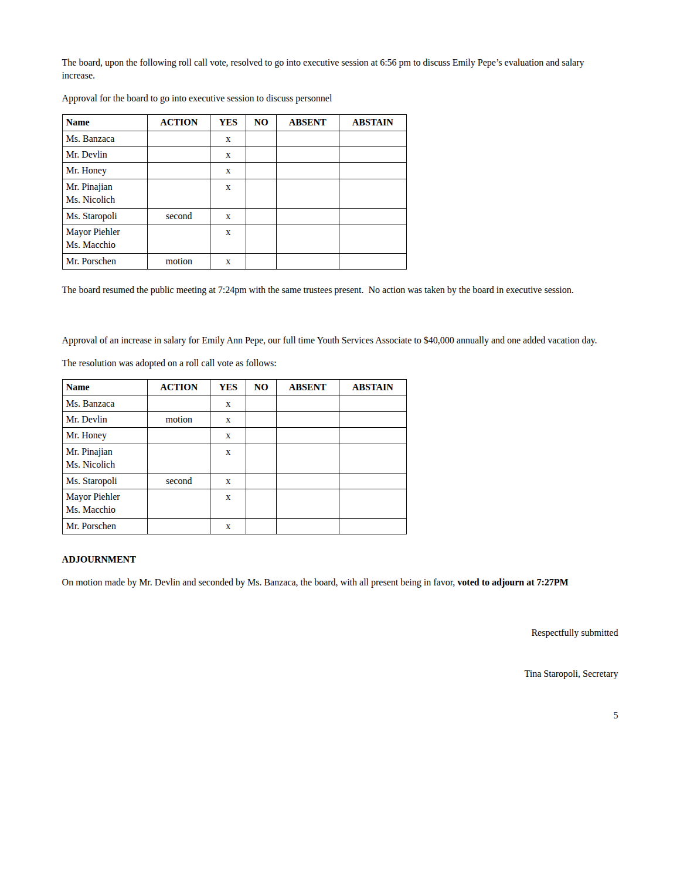The board, upon the following roll call vote, resolved to go into executive session at 6:56 pm to discuss Emily Pepe’s evaluation and salary increase.
Approval for the board to go into executive session to discuss personnel
| Name | ACTION | YES | NO | ABSENT | ABSTAIN |
| --- | --- | --- | --- | --- | --- |
| Ms. Banzaca | | x | | | |
| Mr. Devlin | | x | | | |
| Mr. Honey | | x | | | |
| Mr. Pinajian Ms. Nicolich | | x | | | |
| Ms. Staropoli | second | x | | | |
| Mayor Piehler Ms. Macchio | | x | | | |
| Mr. Porschen | motion | x | | | |
The board resumed the public meeting at 7:24pm with the same trustees present. No action was taken by the board in executive session.
Approval of an increase in salary for Emily Ann Pepe, our full time Youth Services Associate to $40,000 annually and one added vacation day.
The resolution was adopted on a roll call vote as follows:
| Name | ACTION | YES | NO | ABSENT | ABSTAIN |
| --- | --- | --- | --- | --- | --- |
| Ms. Banzaca | | x | | | |
| Mr. Devlin | motion | x | | | |
| Mr. Honey | | x | | | |
| Mr. Pinajian Ms. Nicolich | | x | | | |
| Ms. Staropoli | second | x | | | |
| Mayor Piehler Ms. Macchio | | x | | | |
| Mr. Porschen | | x | | | |
ADJOURNMENT
On motion made by Mr. Devlin and seconded by Ms. Banzaca, the board, with all present being in favor, voted to adjourn at 7:27PM
Respectfully submitted
Tina Staropoli, Secretary
5